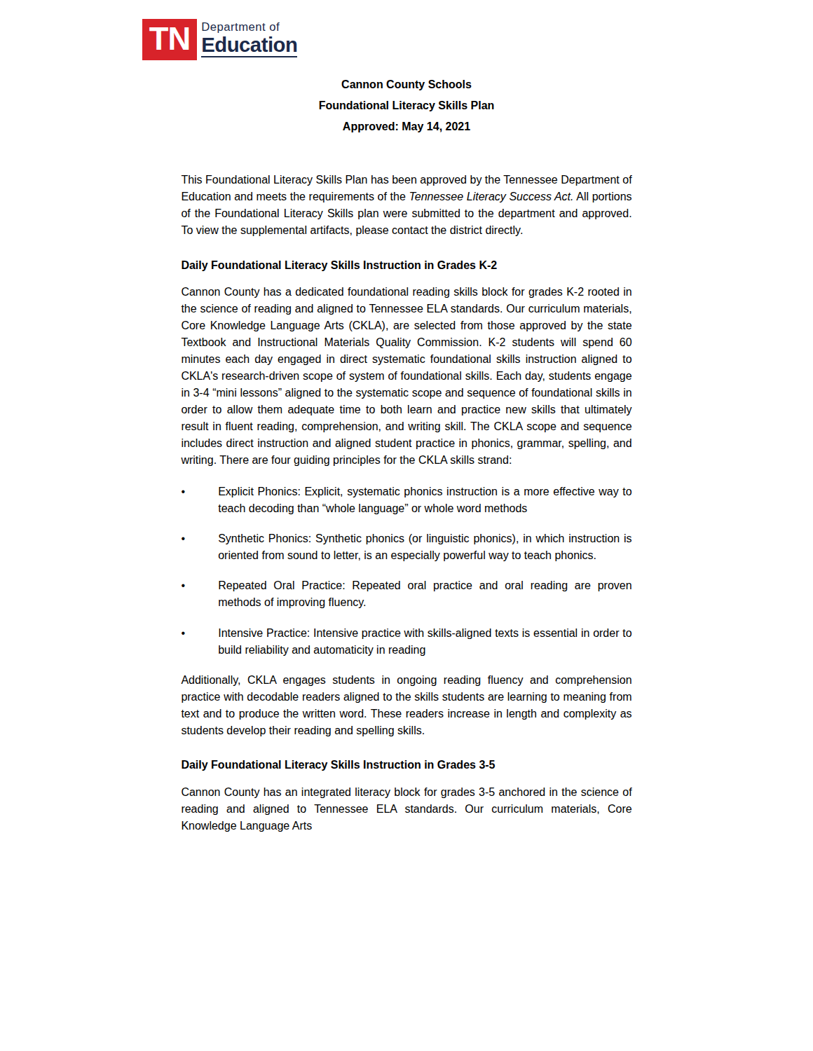TN
Department of
Education
Cannon County Schools
Foundational Literacy Skills Plan
Approved: May 14, 2021
This Foundational Literacy Skills Plan has been approved by the Tennessee Department of Education and meets the requirements of the Tennessee Literacy Success Act. All portions of the Foundational Literacy Skills plan were submitted to the department and approved. To view the supplemental artifacts, please contact the district directly.
Daily Foundational Literacy Skills Instruction in Grades K-2
Cannon County has a dedicated foundational reading skills block for grades K-2 rooted in the science of reading and aligned to Tennessee ELA standards. Our curriculum materials, Core Knowledge Language Arts (CKLA), are selected from those approved by the state Textbook and Instructional Materials Quality Commission. K-2 students will spend 60 minutes each day engaged in direct systematic foundational skills instruction aligned to CKLA's research-driven scope of system of foundational skills. Each day, students engage in 3-4 “mini lessons” aligned to the systematic scope and sequence of foundational skills in order to allow them adequate time to both learn and practice new skills that ultimately result in fluent reading, comprehension, and writing skill. The CKLA scope and sequence includes direct instruction and aligned student practice in phonics, grammar, spelling, and writing. There are four guiding principles for the CKLA skills strand:
•
Explicit Phonics: Explicit, systematic phonics instruction is a more effective way to teach decoding than “whole language” or whole word methods
•
Synthetic Phonics: Synthetic phonics (or linguistic phonics), in which instruction is oriented from sound to letter, is an especially powerful way to teach phonics.
•
Repeated Oral Practice: Repeated oral practice and oral reading are proven methods of improving fluency.
•
Intensive Practice: Intensive practice with skills-aligned texts is essential in order to build reliability and automaticity in reading
Additionally, CKLA engages students in ongoing reading fluency and comprehension practice with decodable readers aligned to the skills students are learning to meaning from text and to produce the written word. These readers increase in length and complexity as students develop their reading and spelling skills.
Daily Foundational Literacy Skills Instruction in Grades 3-5
Cannon County has an integrated literacy block for grades 3-5 anchored in the science of reading and aligned to Tennessee ELA standards. Our curriculum materials, Core Knowledge Language Arts